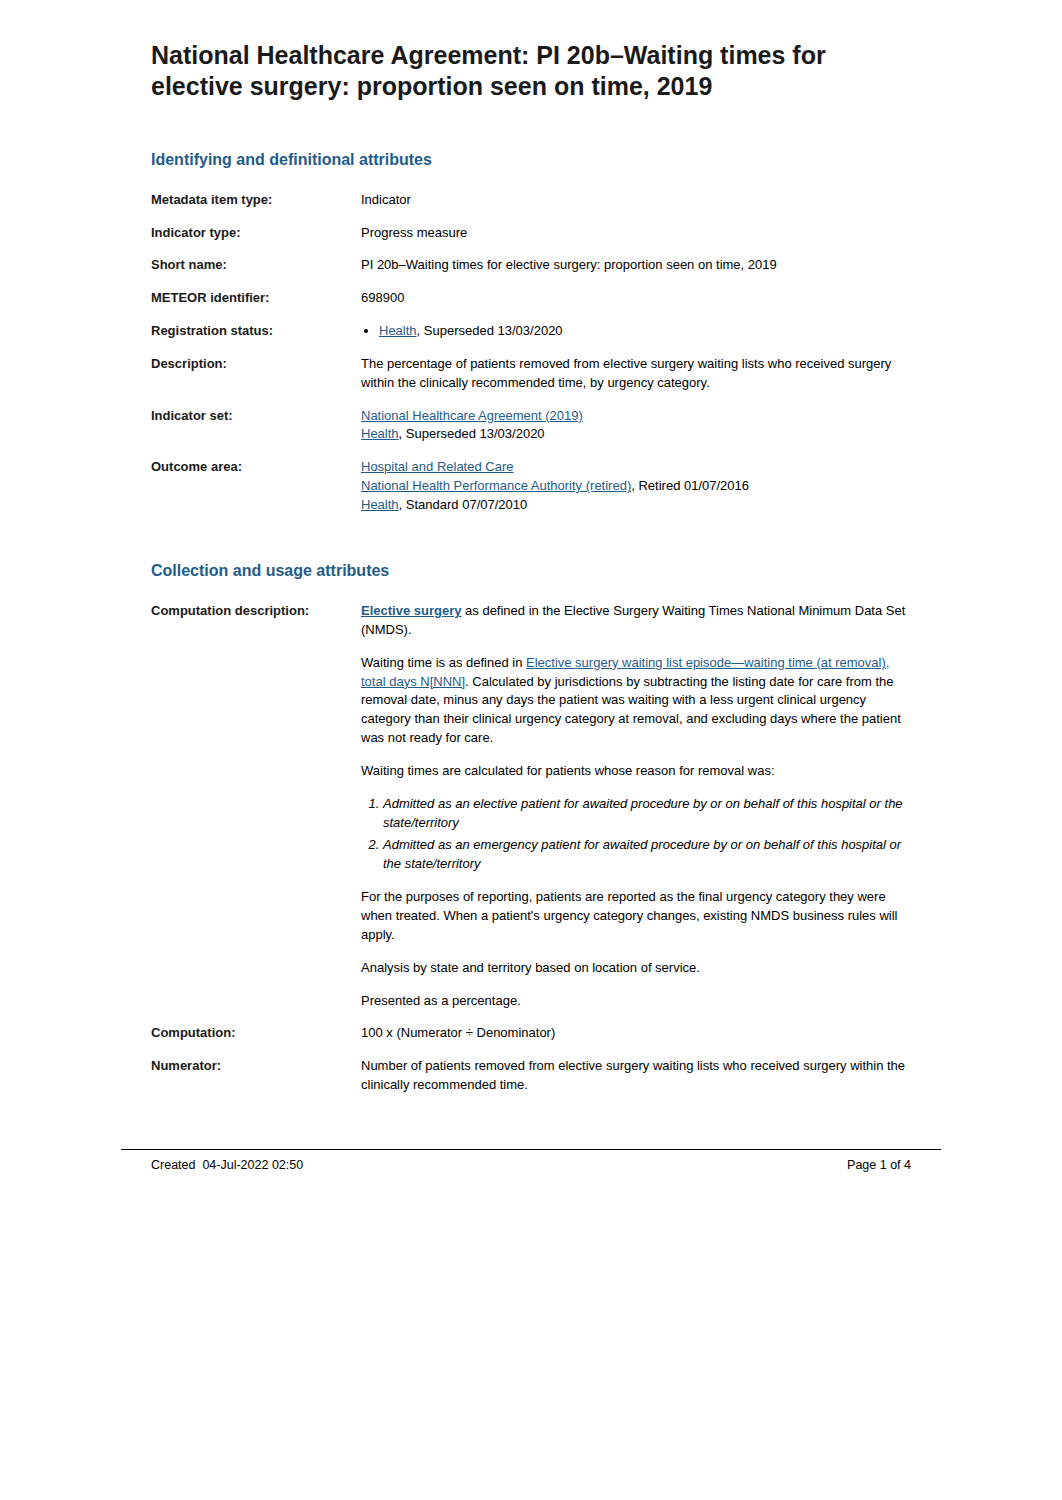National Healthcare Agreement: PI 20b–Waiting times for elective surgery: proportion seen on time, 2019
Identifying and definitional attributes
| Metadata item type: | Indicator |
| Indicator type: | Progress measure |
| Short name: | PI 20b–Waiting times for elective surgery: proportion seen on time, 2019 |
| METEOR identifier: | 698900 |
| Registration status: | Health , Superseded 13/03/2020 |
| Description: | The percentage of patients removed from elective surgery waiting lists who received surgery within the clinically recommended time, by urgency category. |
| Indicator set: | National Healthcare Agreement (2019) Health , Superseded 13/03/2020 |
| Outcome area: | Hospital and Related Care National Health Performance Authority (retired) , Retired 01/07/2016 Health , Standard 07/07/2010 |
Collection and usage attributes
| Computation description: | Elective surgery as defined in the Elective Surgery Waiting Times National Minimum Data Set (NMDS). Waiting time is as defined in Elective surgery waiting list episode—waiting time (at removal), total days N[NNN] . Calculated by jurisdictions by subtracting the listing date for care from the removal date, minus any days the patient was waiting with a less urgent clinical urgency category than their clinical urgency category at removal, and excluding days where the patient was not ready for care. Waiting times are calculated for patients whose reason for removal was: Admitted as an elective patient for awaited procedure by or on behalf of this hospital or the state/territory Admitted as an emergency patient for awaited procedure by or on behalf of this hospital or the state/territory For the purposes of reporting, patients are reported as the final urgency category they were when treated. When a patient's urgency category changes, existing NMDS business rules will apply. Analysis by state and territory based on location of service. Presented as a percentage. |
| Computation: | 100 x (Numerator ÷ Denominator) |
| Numerator: | Number of patients removed from elective surgery waiting lists who received surgery within the clinically recommended time. |
Created 04-Jul-2022 02:50 Page 1 of 4